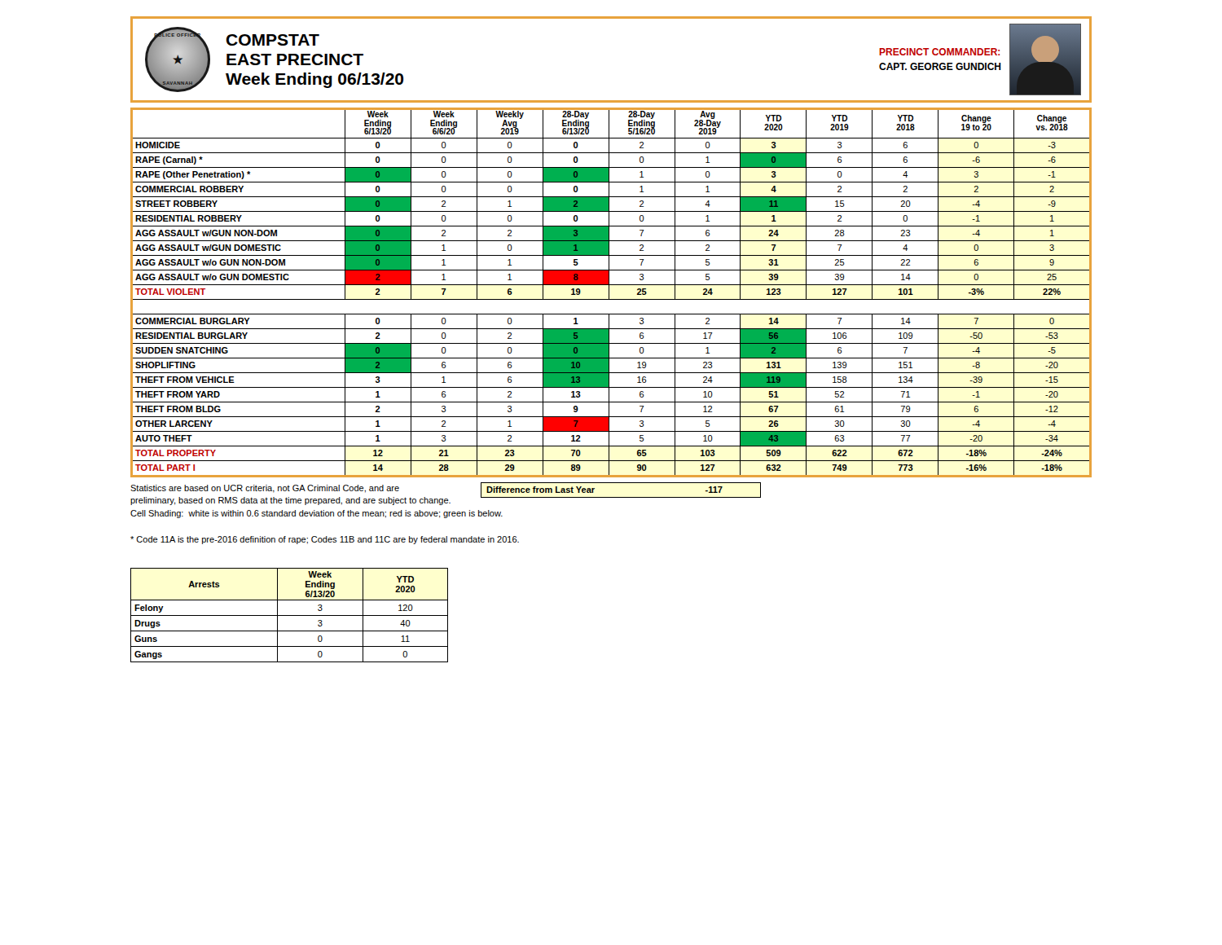POLICE OFFICER ★ SAVANNAH
COMPSTAT
EAST PRECINCT
Week Ending 06/13/20
PRECINCT COMMANDER:
CAPT. GEORGE GUNDICH
| | Week Ending 6/13/20 | Week Ending 6/6/20 | Weekly Avg 2019 | 28-Day Ending 6/13/20 | 28-Day Ending 5/16/20 | Avg 28-Day 2019 | YTD 2020 | YTD 2019 | YTD 2018 | Change 19 to 20 | Change vs. 2018 |
| --- | --- | --- | --- | --- | --- | --- | --- | --- | --- | --- | --- |
| HOMICIDE | 0 | 0 | 0 | 0 | 2 | 0 | 3 | 3 | 6 | 0 | -3 |
| RAPE (Carnal) * | 0 | 0 | 0 | 0 | 0 | 1 | 0 | 6 | 6 | -6 | -6 |
| RAPE (Other Penetration) * | 0 | 0 | 0 | 0 | 1 | 0 | 3 | 0 | 4 | 3 | -1 |
| COMMERCIAL ROBBERY | 0 | 0 | 0 | 0 | 1 | 1 | 4 | 2 | 2 | 2 | 2 |
| STREET ROBBERY | 0 | 2 | 1 | 2 | 2 | 4 | 11 | 15 | 20 | -4 | -9 |
| RESIDENTIAL ROBBERY | 0 | 0 | 0 | 0 | 0 | 1 | 1 | 2 | 0 | -1 | 1 |
| AGG ASSAULT w/GUN NON-DOM | 0 | 2 | 2 | 3 | 7 | 6 | 24 | 28 | 23 | -4 | 1 |
| AGG ASSAULT w/GUN DOMESTIC | 0 | 1 | 0 | 1 | 2 | 2 | 7 | 7 | 4 | 0 | 3 |
| AGG ASSAULT w/o GUN NON-DOM | 0 | 1 | 1 | 5 | 7 | 5 | 31 | 25 | 22 | 6 | 9 |
| AGG ASSAULT w/o GUN DOMESTIC | 2 | 1 | 1 | 8 | 3 | 5 | 39 | 39 | 14 | 0 | 25 |
| TOTAL VIOLENT | 2 | 7 | 6 | 19 | 25 | 24 | 123 | 127 | 101 | -3% | 22% |
| COMMERCIAL BURGLARY | 0 | 0 | 0 | 1 | 3 | 2 | 14 | 7 | 14 | 7 | 0 |
| RESIDENTIAL BURGLARY | 2 | 0 | 2 | 5 | 6 | 17 | 56 | 106 | 109 | -50 | -53 |
| SUDDEN SNATCHING | 0 | 0 | 0 | 0 | 0 | 1 | 2 | 6 | 7 | -4 | -5 |
| SHOPLIFTING | 2 | 6 | 6 | 10 | 19 | 23 | 131 | 139 | 151 | -8 | -20 |
| THEFT FROM VEHICLE | 3 | 1 | 6 | 13 | 16 | 24 | 119 | 158 | 134 | -39 | -15 |
| THEFT FROM YARD | 1 | 6 | 2 | 13 | 6 | 10 | 51 | 52 | 71 | -1 | -20 |
| THEFT FROM BLDG | 2 | 3 | 3 | 9 | 7 | 12 | 67 | 61 | 79 | 6 | -12 |
| OTHER LARCENY | 1 | 2 | 1 | 7 | 3 | 5 | 26 | 30 | 30 | -4 | -4 |
| AUTO THEFT | 1 | 3 | 2 | 12 | 5 | 10 | 43 | 63 | 77 | -20 | -34 |
| TOTAL PROPERTY | 12 | 21 | 23 | 70 | 65 | 103 | 509 | 622 | 672 | -18% | -24% |
| TOTAL PART I | 14 | 28 | 29 | 89 | 90 | 127 | 632 | 749 | 773 | -16% | -18% |
Difference from Last Year -117
Statistics are based on UCR criteria, not GA Criminal Code, and are
preliminary, based on RMS data at the time prepared, and are subject to change.
Cell Shading: white is within 0.6 standard deviation of the mean; red is above; green is below.
* Code 11A is the pre-2016 definition of rape; Codes 11B and 11C are by federal mandate in 2016.
| Arrests | Week Ending 6/13/20 | YTD 2020 |
| --- | --- | --- |
| Felony | 3 | 120 |
| Drugs | 3 | 40 |
| Guns | 0 | 11 |
| Gangs | 0 | 0 |